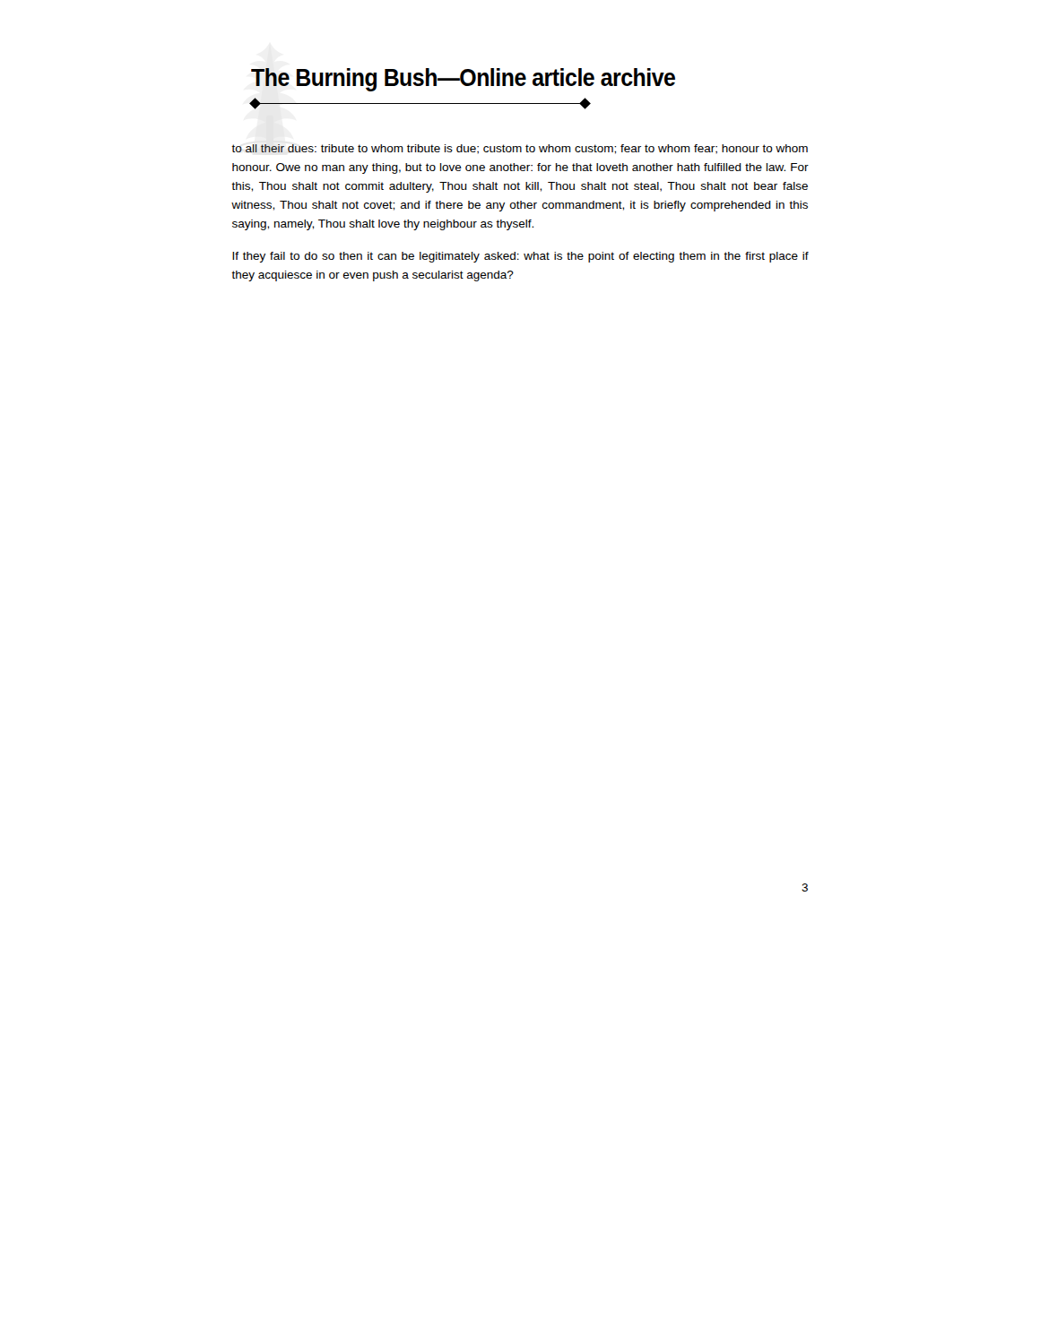ARDENS SED VIRENS
The Burning Bush—Online article archive
to all their dues: tribute to whom tribute is due; custom to whom custom; fear to whom fear; honour to whom honour. Owe no man any thing, but to love one another: for he that loveth another hath fulfilled the law. For this, Thou shalt not commit adultery, Thou shalt not kill, Thou shalt not steal, Thou shalt not bear false witness, Thou shalt not covet; and if there be any other commandment, it is briefly comprehended in this saying, namely, Thou shalt love thy neighbour as thyself.
If they fail to do so then it can be legitimately asked: what is the point of electing them in the first place if they acquiesce in or even push a secularist agenda?
3